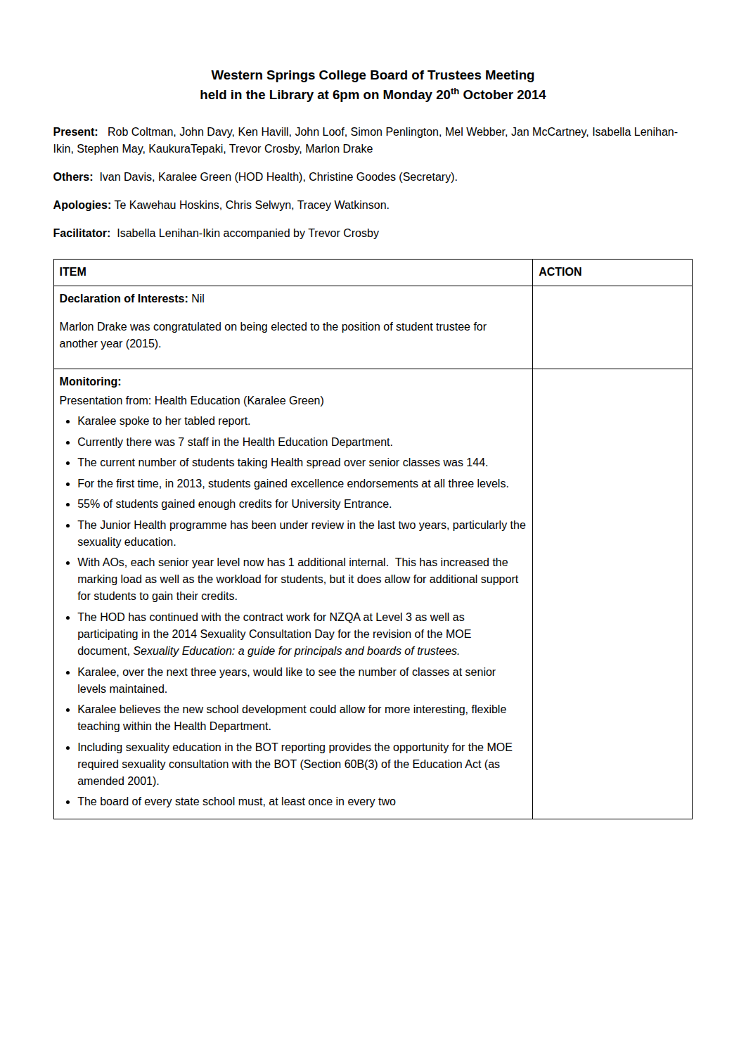Western Springs College Board of Trustees Meeting
held in the Library at 6pm on Monday 20th October 2014
Present: Rob Coltman, John Davy, Ken Havill, John Loof, Simon Penlington, Mel Webber, Jan McCartney, Isabella Lenihan-Ikin, Stephen May, KaukuraTepaki, Trevor Crosby, Marlon Drake
Others: Ivan Davis, Karalee Green (HOD Health), Christine Goodes (Secretary).
Apologies: Te Kawehau Hoskins, Chris Selwyn, Tracey Watkinson.
Facilitator: Isabella Lenihan-Ikin accompanied by Trevor Crosby
| ITEM | ACTION |
| --- | --- |
| Declaration of Interests: Nil Marlon Drake was congratulated on being elected to the position of student trustee for another year (2015). | |
| Monitoring: Presentation from: Health Education (Karalee Green) Karalee spoke to her tabled report. Currently there was 7 staff in the Health Education Department. The current number of students taking Health spread over senior classes was 144. For the first time, in 2013, students gained excellence endorsements at all three levels. 55% of students gained enough credits for University Entrance. The Junior Health programme has been under review in the last two years, particularly the sexuality education. With AOs, each senior year level now has 1 additional internal. This has increased the marking load as well as the workload for students, but it does allow for additional support for students to gain their credits. The HOD has continued with the contract work for NZQA at Level 3 as well as participating in the 2014 Sexuality Consultation Day for the revision of the MOE document, Sexuality Education: a guide for principals and boards of trustees. Karalee, over the next three years, would like to see the number of classes at senior levels maintained. Karalee believes the new school development could allow for more interesting, flexible teaching within the Health Department. Including sexuality education in the BOT reporting provides the opportunity for the MOE required sexuality consultation with the BOT (Section 60B(3) of the Education Act (as amended 2001). The board of every state school must, at least once in every two | |